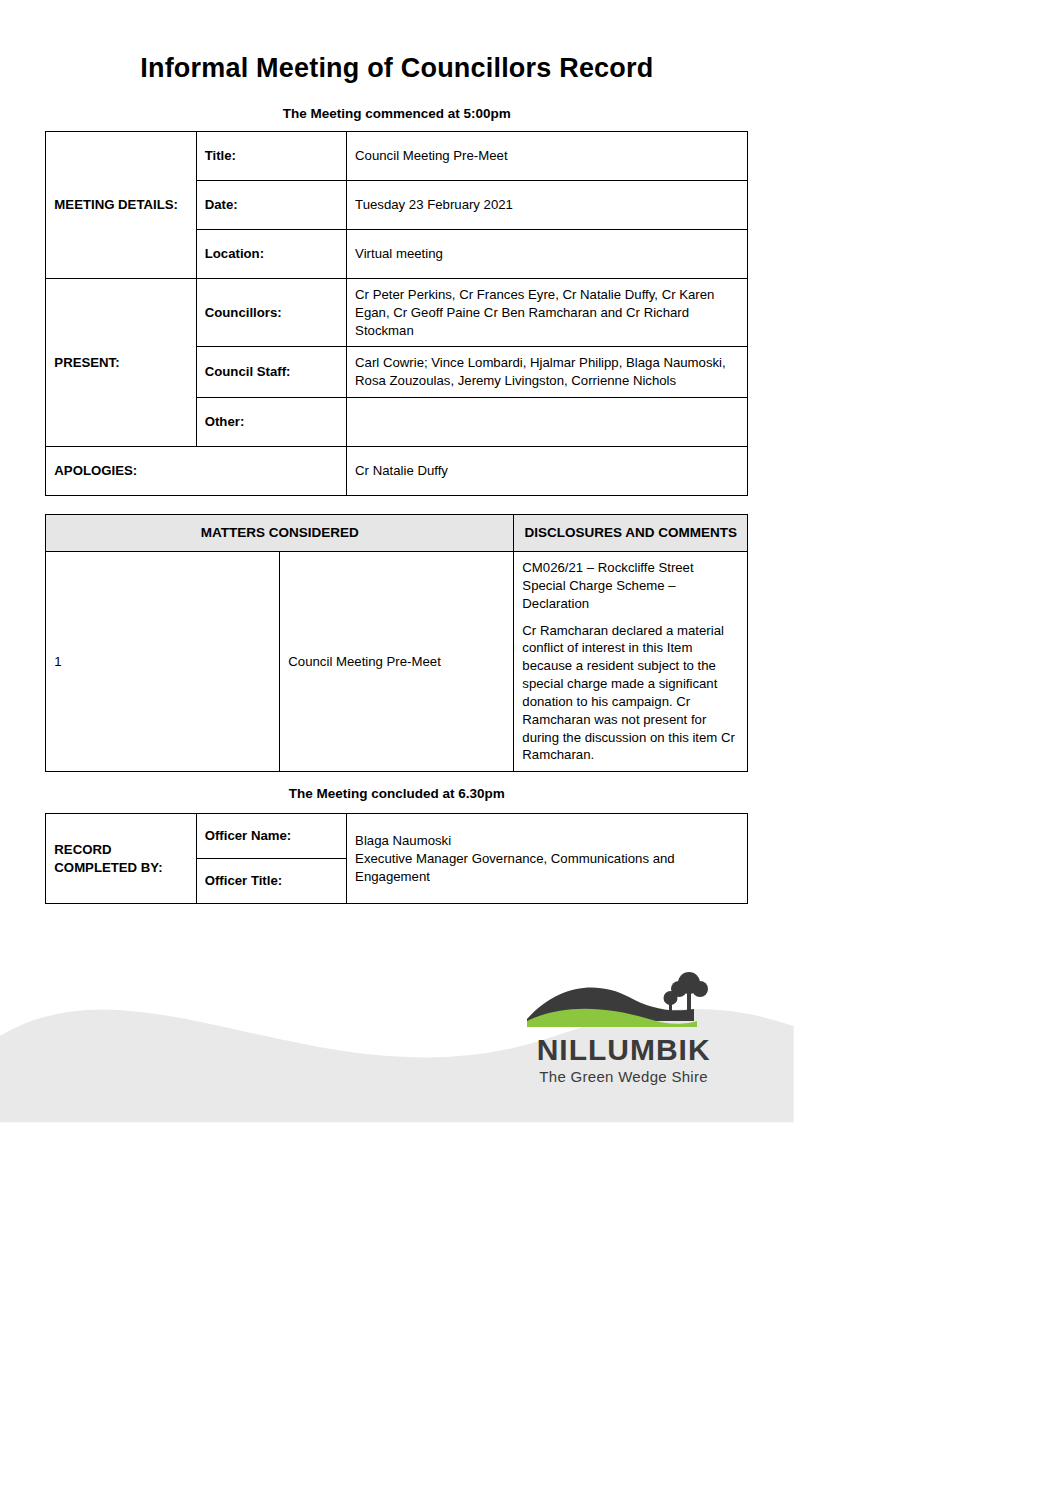Informal Meeting of Councillors Record
The Meeting commenced at 5:00pm
| MEETING DETAILS: | Title: | Council Meeting Pre-Meet |
| Date: | Tuesday 23 February 2021 |
| Location: | Virtual meeting |
| PRESENT: | Councillors: | Cr Peter Perkins, Cr Frances Eyre, Cr Natalie Duffy, Cr Karen Egan, Cr Geoff Paine Cr Ben Ramcharan and Cr Richard Stockman |
| Council Staff: | Carl Cowrie; Vince Lombardi, Hjalmar Philipp, Blaga Naumoski, Rosa Zouzoulas, Jeremy Livingston, Corrienne Nichols |
| Other: | |
| APOLOGIES: | Cr Natalie Duffy |
| MATTERS CONSIDERED | DISCLOSURES AND COMMENTS |
| --- | --- |
| 1 | Council Meeting Pre-Meet | CM026/21 – Rockcliffe Street Special Charge Scheme – Declaration Cr Ramcharan declared a material conflict of interest in this Item because a resident subject to the special charge made a significant donation to his campaign. Cr Ramcharan was not present for during the discussion on this item Cr Ramcharan. |
The Meeting concluded at 6.30pm
| RECORD COMPLETED BY: | Officer Name: | Blaga Naumoski Executive Manager Governance, Communications and Engagement |
| Officer Title: |
NILLUMBIK
The Green Wedge Shire